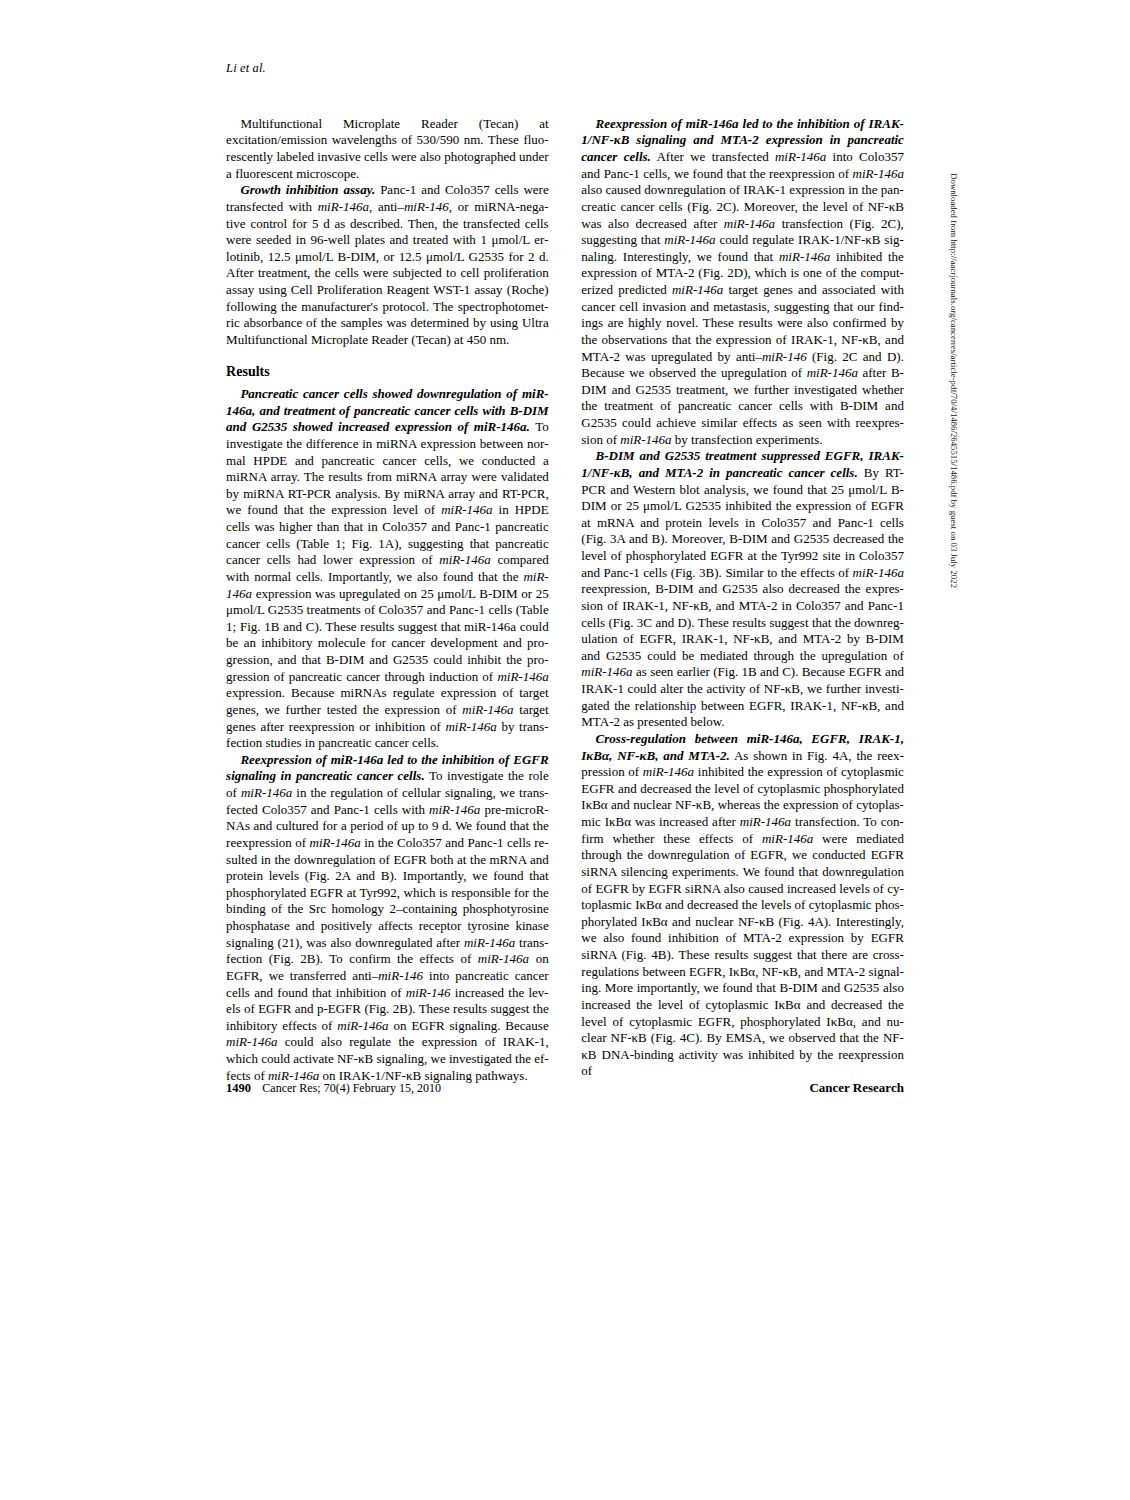Li et al.
Downloaded from http://aacrjournals.org/cancerres/article-pdf/70/4/1486/2645515/1486.pdf by guest on 03 July 2022
Multifunctional Microplate Reader (Tecan) at excitation/emission wavelengths of 530/590 nm. These fluorescently labeled invasive cells were also photographed under a fluorescent microscope.
Growth inhibition assay. Panc-1 and Colo357 cells were transfected with miR-146a, anti–miR-146, or miRNA-negative control for 5 d as described. Then, the transfected cells were seeded in 96-well plates and treated with 1 μmol/L erlotinib, 12.5 μmol/L B-DIM, or 12.5 μmol/L G2535 for 2 d. After treatment, the cells were subjected to cell proliferation assay using Cell Proliferation Reagent WST-1 assay (Roche) following the manufacturer's protocol. The spectrophotometric absorbance of the samples was determined by using Ultra Multifunctional Microplate Reader (Tecan) at 450 nm.
Results
Pancreatic cancer cells showed downregulation of miR-146a, and treatment of pancreatic cancer cells with B-DIM and G2535 showed increased expression of miR-146a. To investigate the difference in miRNA expression between normal HPDE and pancreatic cancer cells, we conducted a miRNA array. The results from miRNA array were validated by miRNA RT-PCR analysis. By miRNA array and RT-PCR, we found that the expression level of miR-146a in HPDE cells was higher than that in Colo357 and Panc-1 pancreatic cancer cells (Table 1; Fig. 1A), suggesting that pancreatic cancer cells had lower expression of miR-146a compared with normal cells. Importantly, we also found that the miR-146a expression was upregulated on 25 μmol/L B-DIM or 25 μmol/L G2535 treatments of Colo357 and Panc-1 cells (Table 1; Fig. 1B and C). These results suggest that miR-146a could be an inhibitory molecule for cancer development and progression, and that B-DIM and G2535 could inhibit the progression of pancreatic cancer through induction of miR-146a expression. Because miRNAs regulate expression of target genes, we further tested the expression of miR-146a target genes after reexpression or inhibition of miR-146a by transfection studies in pancreatic cancer cells.
Reexpression of miR-146a led to the inhibition of EGFR signaling in pancreatic cancer cells. To investigate the role of miR-146a in the regulation of cellular signaling, we transfected Colo357 and Panc-1 cells with miR-146a pre-microRNAs and cultured for a period of up to 9 d. We found that the reexpression of miR-146a in the Colo357 and Panc-1 cells resulted in the downregulation of EGFR both at the mRNA and protein levels (Fig. 2A and B). Importantly, we found that phosphorylated EGFR at Tyr992, which is responsible for the binding of the Src homology 2–containing phosphotyrosine phosphatase and positively affects receptor tyrosine kinase signaling (21), was also downregulated after miR-146a transfection (Fig. 2B). To confirm the effects of miR-146a on EGFR, we transferred anti–miR-146 into pancreatic cancer cells and found that inhibition of miR-146 increased the levels of EGFR and p-EGFR (Fig. 2B). These results suggest the inhibitory effects of miR-146a on EGFR signaling. Because miR-146a could also regulate the expression of IRAK-1, which could activate NF-κB signaling, we investigated the effects of miR-146a on IRAK-1/NF-κB signaling pathways.
Reexpression of miR-146a led to the inhibition of IRAK-1/NF-κB signaling and MTA-2 expression in pancreatic cancer cells. After we transfected miR-146a into Colo357 and Panc-1 cells, we found that the reexpression of miR-146a also caused downregulation of IRAK-1 expression in the pancreatic cancer cells (Fig. 2C). Moreover, the level of NF-κB was also decreased after miR-146a transfection (Fig. 2C), suggesting that miR-146a could regulate IRAK-1/NF-κB signaling. Interestingly, we found that miR-146a inhibited the expression of MTA-2 (Fig. 2D), which is one of the computerized predicted miR-146a target genes and associated with cancer cell invasion and metastasis, suggesting that our findings are highly novel. These results were also confirmed by the observations that the expression of IRAK-1, NF-κB, and MTA-2 was upregulated by anti–miR-146 (Fig. 2C and D). Because we observed the upregulation of miR-146a after B-DIM and G2535 treatment, we further investigated whether the treatment of pancreatic cancer cells with B-DIM and G2535 could achieve similar effects as seen with reexpression of miR-146a by transfection experiments.
B-DIM and G2535 treatment suppressed EGFR, IRAK-1/NF-κB, and MTA-2 in pancreatic cancer cells. By RT-PCR and Western blot analysis, we found that 25 μmol/L B-DIM or 25 μmol/L G2535 inhibited the expression of EGFR at mRNA and protein levels in Colo357 and Panc-1 cells (Fig. 3A and B). Moreover, B-DIM and G2535 decreased the level of phosphorylated EGFR at the Tyr992 site in Colo357 and Panc-1 cells (Fig. 3B). Similar to the effects of miR-146a reexpression, B-DIM and G2535 also decreased the expression of IRAK-1, NF-κB, and MTA-2 in Colo357 and Panc-1 cells (Fig. 3C and D). These results suggest that the downregulation of EGFR, IRAK-1, NF-κB, and MTA-2 by B-DIM and G2535 could be mediated through the upregulation of miR-146a as seen earlier (Fig. 1B and C). Because EGFR and IRAK-1 could alter the activity of NF-κB, we further investigated the relationship between EGFR, IRAK-1, NF-κB, and MTA-2 as presented below.
Cross-regulation between miR-146a, EGFR, IRAK-1, IκBα, NF-κB, and MTA-2. As shown in Fig. 4A, the reexpression of miR-146a inhibited the expression of cytoplasmic EGFR and decreased the level of cytoplasmic phosphorylated IκBα and nuclear NF-κB, whereas the expression of cytoplasmic IκBα was increased after miR-146a transfection. To confirm whether these effects of miR-146a were mediated through the downregulation of EGFR, we conducted EGFR siRNA silencing experiments. We found that downregulation of EGFR by EGFR siRNA also caused increased levels of cytoplasmic IκBα and decreased the levels of cytoplasmic phosphorylated IκBα and nuclear NF-κB (Fig. 4A). Interestingly, we also found inhibition of MTA-2 expression by EGFR siRNA (Fig. 4B). These results suggest that there are cross-regulations between EGFR, IκBα, NF-κB, and MTA-2 signaling. More importantly, we found that B-DIM and G2535 also increased the level of cytoplasmic IκBα and decreased the level of cytoplasmic EGFR, phosphorylated IκBα, and nuclear NF-κB (Fig. 4C). By EMSA, we observed that the NF-κB DNA-binding activity was inhibited by the reexpression of
1490 Cancer Res; 70(4) February 15, 2010 Cancer Research